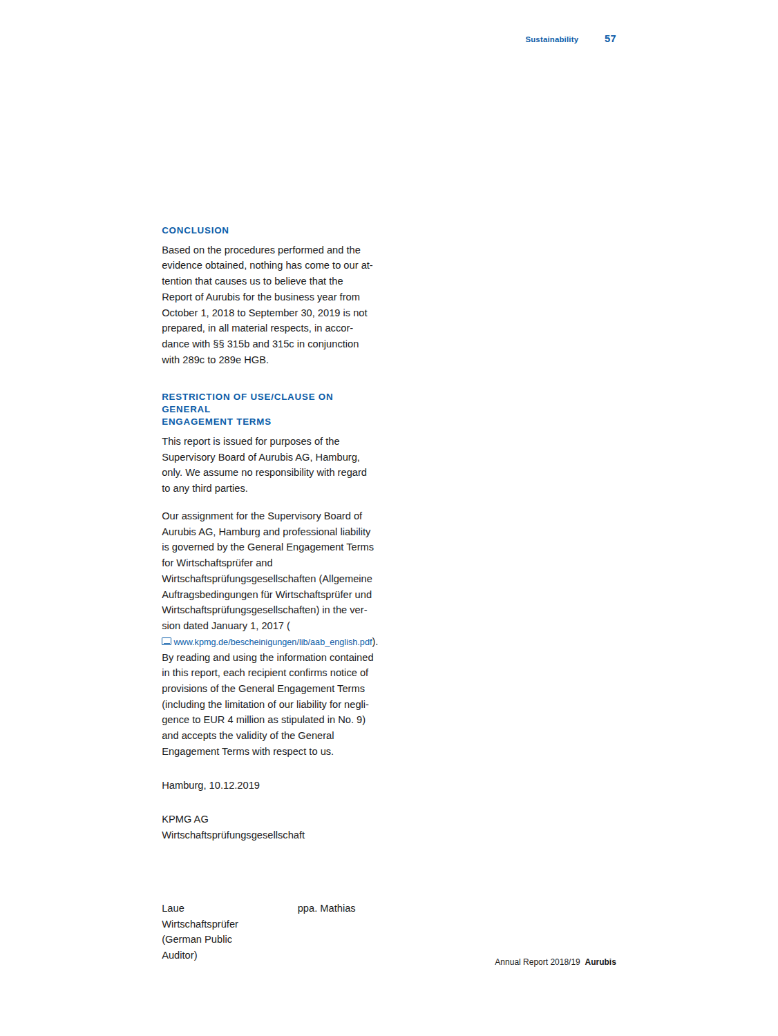Sustainability 57
Conclusion
Based on the procedures performed and the evidence obtained, nothing has come to our attention that causes us to believe that the Report of Aurubis for the business year from October 1, 2018 to September 30, 2019 is not prepared, in all material respects, in accordance with §§ 315b and 315c in conjunction with 289c to 289e HGB.
Restriction of use/clause on general
engagement terms
This report is issued for purposes of the Supervisory Board of Aurubis AG, Hamburg, only. We assume no responsibility with regard to any third parties.
Our assignment for the Supervisory Board of Aurubis AG, Hamburg and professional liability is governed by the General Engagement Terms for Wirtschaftsprüfer and Wirtschaftsprüfungsgesellschaften (Allgemeine Auftragsbedingungen für Wirtschaftsprüfer und Wirtschaftsprüfungsgesellschaften) in the version dated January 1, 2017 ( www.kpmg.de/bescheinigungen/lib/aab_english.pdf). By reading and using the information contained in this report, each recipient confirms notice of provisions of the General Engagement Terms (including the limitation of our liability for negligence to EUR 4 million as stipulated in No. 9) and accepts the validity of the General Engagement Terms with respect to us.
Hamburg, 10.12.2019
KPMG AGWirtschaftsprüfungsgesellschaft
Laue
Wirtschaftsprüfer
(German Public Auditor)
ppa. Mathias
Annual Report 2018/19 Aurubis